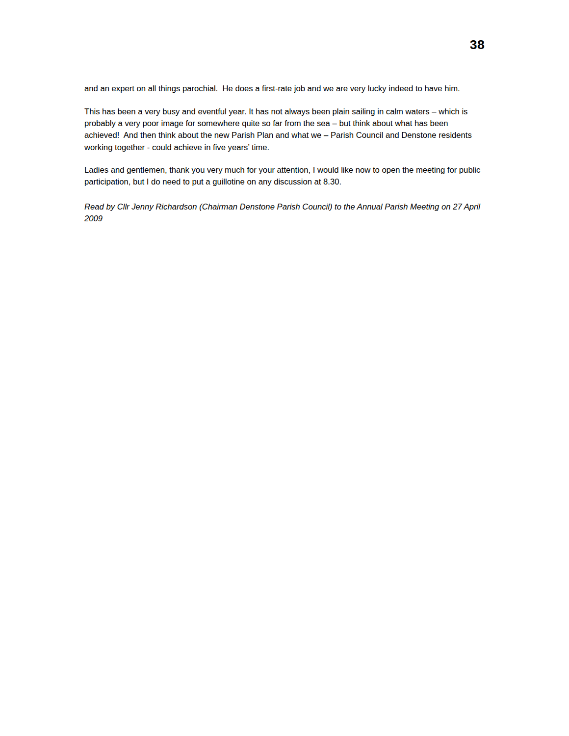38
and an expert on all things parochial. He does a first-rate job and we are very lucky indeed to have him.
This has been a very busy and eventful year. It has not always been plain sailing in calm waters – which is probably a very poor image for somewhere quite so far from the sea – but think about what has been achieved! And then think about the new Parish Plan and what we – Parish Council and Denstone residents working together - could achieve in five years’ time.
Ladies and gentlemen, thank you very much for your attention, I would like now to open the meeting for public participation, but I do need to put a guillotine on any discussion at 8.30.
Read by Cllr Jenny Richardson (Chairman Denstone Parish Council) to the Annual Parish Meeting on 27 April 2009